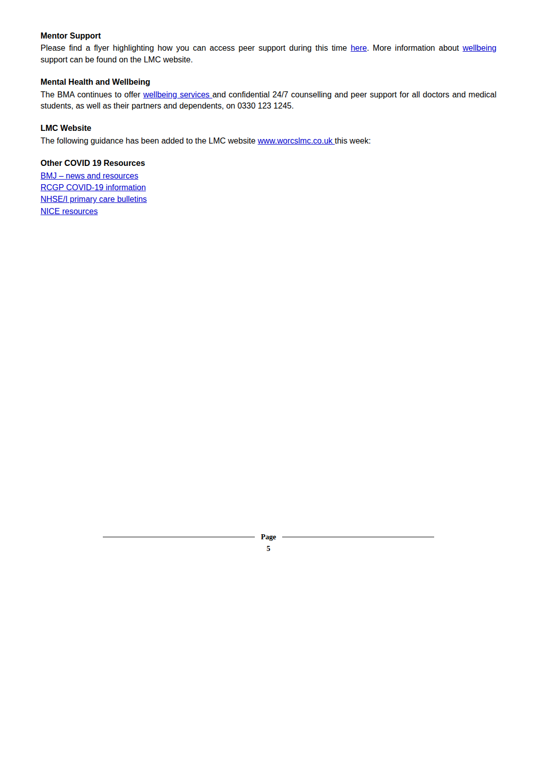Mentor Support
Please find a flyer highlighting how you can access peer support during this time here. More information about wellbeing support can be found on the LMC website.
Mental Health and Wellbeing
The BMA continues to offer wellbeing services and confidential 24/7 counselling and peer support for all doctors and medical students, as well as their partners and dependents, on 0330 123 1245.
LMC Website
The following guidance has been added to the LMC website www.worcslmc.co.uk this week:
Other COVID 19 Resources
BMJ – news and resources RCGP COVID-19 information NHSE/I primary care bulletins NICE resources
Page
5